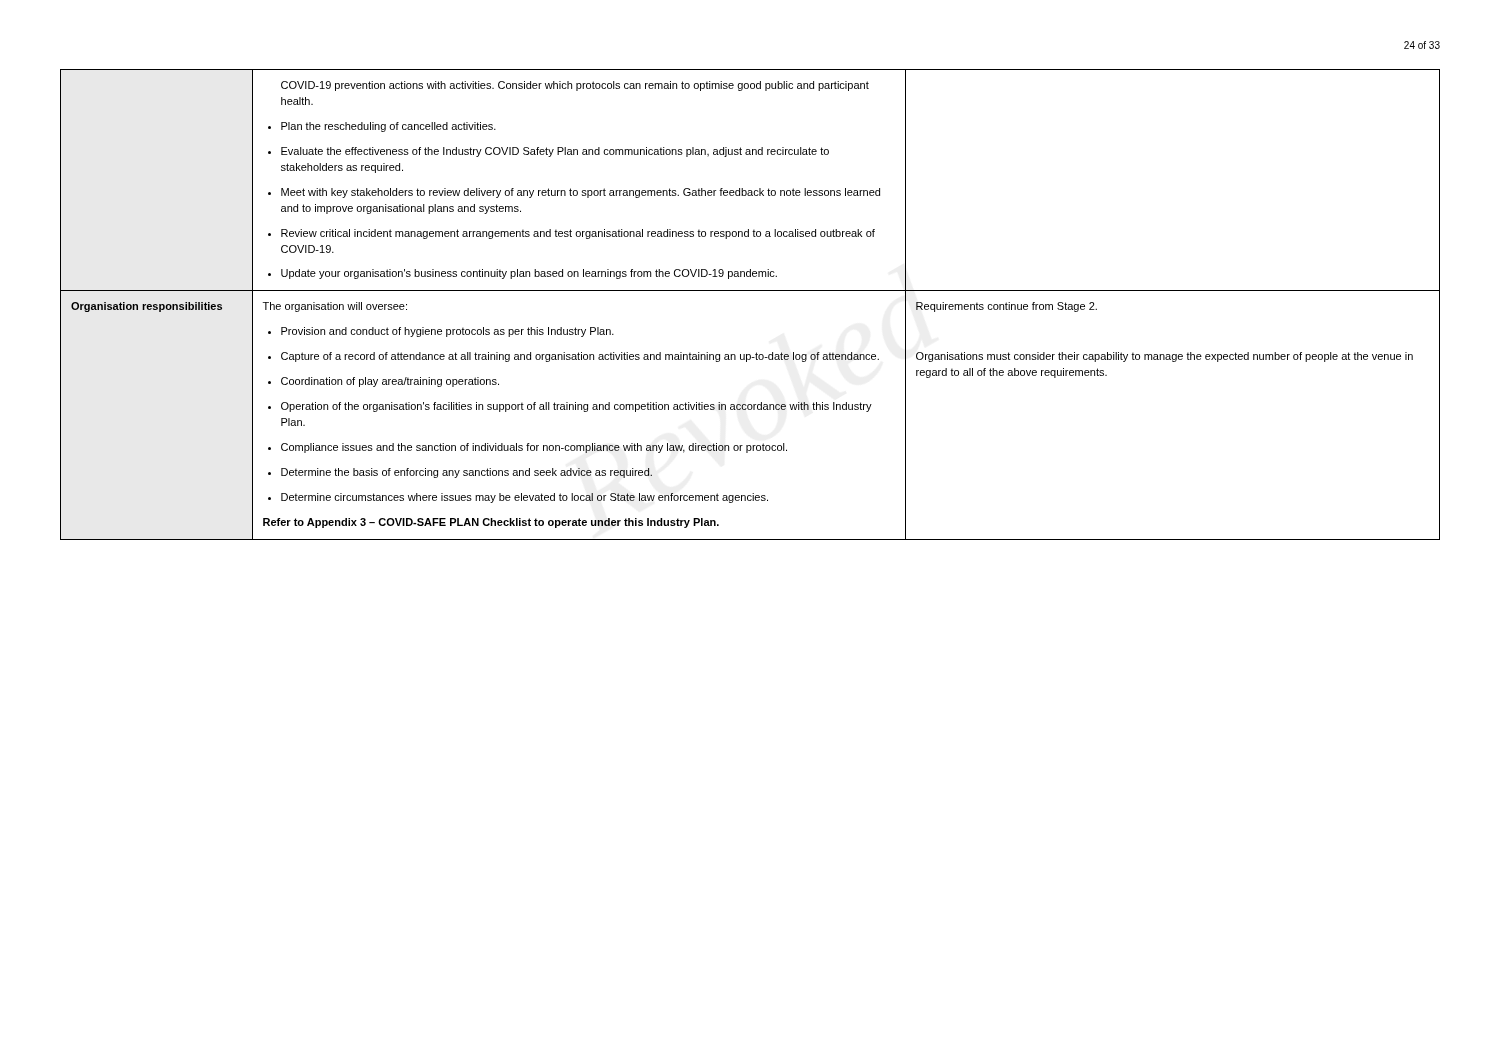Revoked
24 of 33
| | COVID-19 prevention actions with activities. Consider which protocols can remain to optimise good public and participant health. Plan the rescheduling of cancelled activities. Evaluate the effectiveness of the Industry COVID Safety Plan and communications plan, adjust and recirculate to stakeholders as required. Meet with key stakeholders to review delivery of any return to sport arrangements. Gather feedback to note lessons learned and to improve organisational plans and systems. Review critical incident management arrangements and test organisational readiness to respond to a localised outbreak of COVID-19. Update your organisation's business continuity plan based on learnings from the COVID-19 pandemic. | |
| Organisation responsibilities | The organisation will oversee: Provision and conduct of hygiene protocols as per this Industry Plan. Capture of a record of attendance at all training and organisation activities and maintaining an up-to-date log of attendance. Coordination of play area/training operations. Operation of the organisation's facilities in support of all training and competition activities in accordance with this Industry Plan. Compliance issues and the sanction of individuals for non-compliance with any law, direction or protocol. Determine the basis of enforcing any sanctions and seek advice as required. Determine circumstances where issues may be elevated to local or State law enforcement agencies. Refer to Appendix 3 – COVID-SAFE PLAN Checklist to operate under this Industry Plan. | Requirements continue from Stage 2. Organisations must consider their capability to manage the expected number of people at the venue in regard to all of the above requirements. |